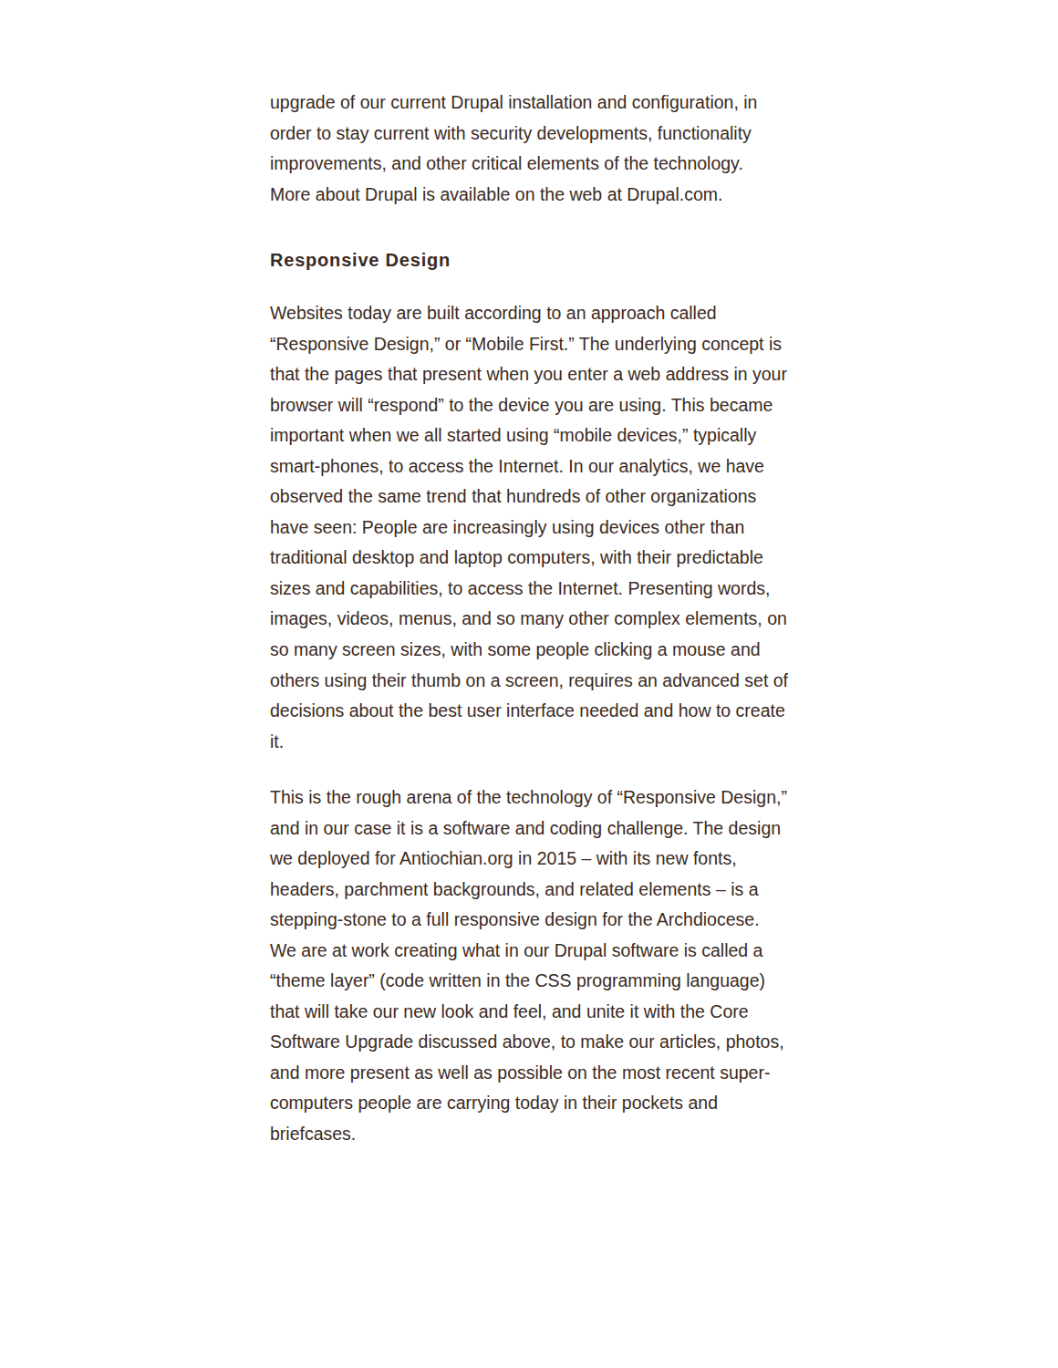upgrade of our current Drupal installation and configuration, in order to stay current with security developments, functionality improvements, and other critical elements of the technology. More about Drupal is available on the web at Drupal.com.
Responsive Design
Websites today are built according to an approach called “Responsive Design,” or “Mobile First.” The underlying concept is that the pages that present when you enter a web address in your browser will “respond” to the device you are using. This became important when we all started using “mobile devices,” typically smart-phones, to access the Internet. In our analytics, we have observed the same trend that hundreds of other organizations have seen: People are increasingly using devices other than traditional desktop and laptop computers, with their predictable sizes and capabilities, to access the Internet. Presenting words, images, videos, menus, and so many other complex elements, on so many screen sizes, with some people clicking a mouse and others using their thumb on a screen, requires an advanced set of decisions about the best user interface needed and how to create it.
This is the rough arena of the technology of “Responsive Design,” and in our case it is a software and coding challenge. The design we deployed for Antiochian.org in 2015 – with its new fonts, headers, parchment backgrounds, and related elements – is a stepping-stone to a full responsive design for the Archdiocese. We are at work creating what in our Drupal software is called a “theme layer” (code written in the CSS programming language) that will take our new look and feel, and unite it with the Core Software Upgrade discussed above, to make our articles, photos, and more present as well as possible on the most recent super-computers people are carrying today in their pockets and briefcases.